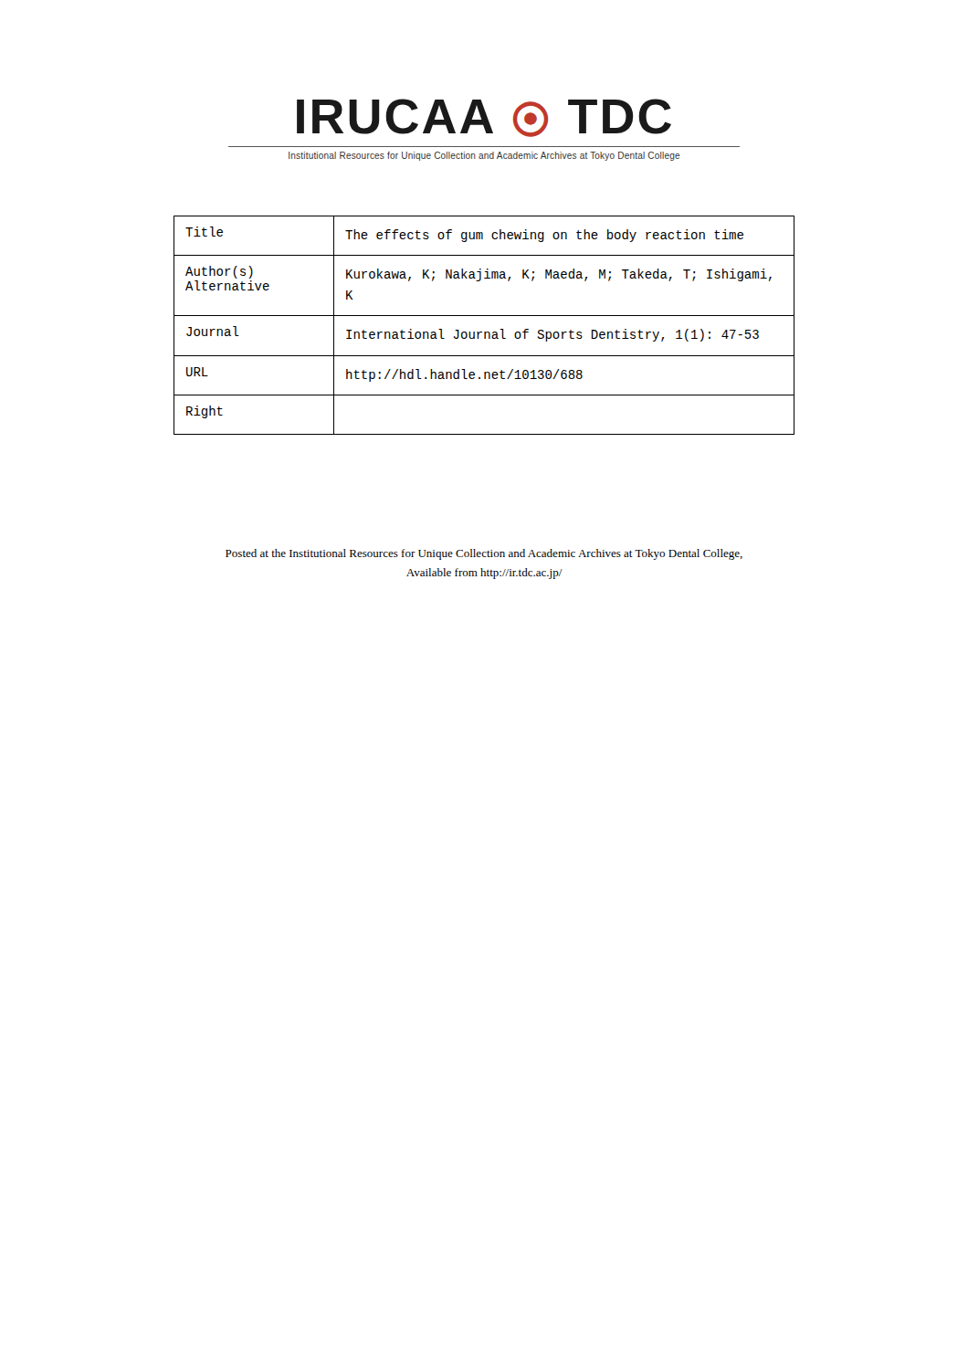IRUCAA ⦿ TDC
Institutional Resources for Unique Collection and Academic Archives at Tokyo Dental College
| Title | The effects of gum chewing on the body reaction time |
| Author(s) Alternative | Kurokawa, K; Nakajima, K; Maeda, M; Takeda, T; Ishigami, K |
| Journal | International Journal of Sports Dentistry, 1(1): 47-53 |
| URL | http://hdl.handle.net/10130/688 |
| Right | |
Posted at the Institutional Resources for Unique Collection and Academic Archives at Tokyo Dental College,
Available from http://ir.tdc.ac.jp/